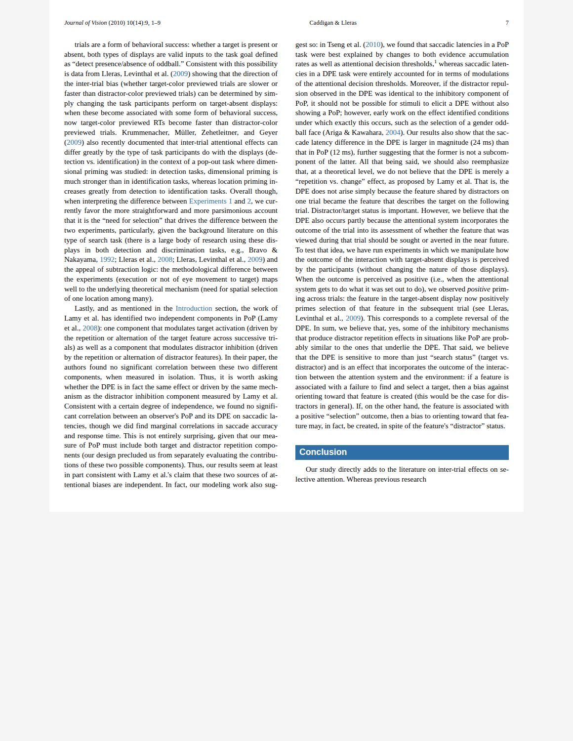Journal of Vision (2010) 10(14):9, 1–9
Caddigan & Lleras
7
trials are a form of behavioral success: whether a target is present or absent, both types of displays are valid inputs to the task goal defined as “detect presence/absence of oddball.” Consistent with this possibility is data from Lleras, Levinthal et al. (2009) showing that the direction of the inter-trial bias (whether target-color previewed trials are slower or faster than distractor-color previewed trials) can be determined by simply changing the task participants perform on target-absent displays: when these become associated with some form of behavioral success, now target-color previewed RTs become faster than distractor-color previewed trials. Krummenacher, Müller, Zehetleitner, and Geyer (2009) also recently documented that inter-trial attentional effects can differ greatly by the type of task participants do with the displays (detection vs. identification) in the context of a pop-out task where dimensional priming was studied: in detection tasks, dimensional priming is much stronger than in identification tasks, whereas location priming increases greatly from detection to identification tasks. Overall though, when interpreting the difference between Experiments 1 and 2, we currently favor the more straightforward and more parsimonious account that it is the “need for selection” that drives the difference between the two experiments, particularly, given the background literature on this type of search task (there is a large body of research using these displays in both detection and discrimination tasks, e.g., Bravo & Nakayama, 1992; Lleras et al., 2008; Lleras, Levinthal et al., 2009) and the appeal of subtraction logic: the methodological difference between the experiments (execution or not of eye movement to target) maps well to the underlying theoretical mechanism (need for spatial selection of one location among many).
Lastly, and as mentioned in the Introduction section, the work of Lamy et al. has identified two independent components in PoP (Lamy et al., 2008): one component that modulates target activation (driven by the repetition or alternation of the target feature across successive trials) as well as a component that modulates distractor inhibition (driven by the repetition or alternation of distractor features). In their paper, the authors found no significant correlation between these two different components, when measured in isolation. Thus, it is worth asking whether the DPE is in fact the same effect or driven by the same mechanism as the distractor inhibition component measured by Lamy et al. Consistent with a certain degree of independence, we found no significant correlation between an observer's PoP and its DPE on saccadic latencies, though we did find marginal correlations in saccade accuracy and response time. This is not entirely surprising, given that our measure of PoP must include both target and distractor repetition components (our design precluded us from separately evaluating the contributions of these two possible components). Thus, our results seem at least in part consistent with Lamy et al.'s claim that these two sources of attentional biases are independent. In fact, our modeling work also suggest so: in Tseng et al. (2010), we found that saccadic latencies in a PoP task were best explained by changes to both evidence accumulation rates as well as attentional decision thresholds,1 whereas saccadic latencies in a DPE task were entirely accounted for in terms of modulations of the attentional decision thresholds. Moreover, if the distractor repulsion observed in the DPE was identical to the inhibitory component of PoP, it should not be possible for stimuli to elicit a DPE without also showing a PoP; however, early work on the effect identified conditions under which exactly this occurs, such as the selection of a gender oddball face (Ariga & Kawahara, 2004). Our results also show that the saccade latency difference in the DPE is larger in magnitude (24 ms) than that in PoP (12 ms), further suggesting that the former is not a subcomponent of the latter. All that being said, we should also reemphasize that, at a theoretical level, we do not believe that the DPE is merely a “repetition vs. change” effect, as proposed by Lamy et al. That is, the DPE does not arise simply because the feature shared by distractors on one trial became the feature that describes the target on the following trial. Distractor/target status is important. However, we believe that the DPE also occurs partly because the attentional system incorporates the outcome of the trial into its assessment of whether the feature that was viewed during that trial should be sought or averted in the near future. To test that idea, we have run experiments in which we manipulate how the outcome of the interaction with target-absent displays is perceived by the participants (without changing the nature of those displays). When the outcome is perceived as positive (i.e., when the attentional system gets to do what it was set out to do), we observed positive priming across trials: the feature in the target-absent display now positively primes selection of that feature in the subsequent trial (see Lleras, Levinthal et al., 2009). This corresponds to a complete reversal of the DPE. In sum, we believe that, yes, some of the inhibitory mechanisms that produce distractor repetition effects in situations like PoP are probably similar to the ones that underlie the DPE. That said, we believe that the DPE is sensitive to more than just “search status” (target vs. distractor) and is an effect that incorporates the outcome of the interaction between the attention system and the environment: if a feature is associated with a failure to find and select a target, then a bias against orienting toward that feature is created (this would be the case for distractors in general). If, on the other hand, the feature is associated with a positive “selection” outcome, then a bias to orienting toward that feature may, in fact, be created, in spite of the feature's “distractor” status.
Conclusion
Our study directly adds to the literature on inter-trial effects on selective attention. Whereas previous research